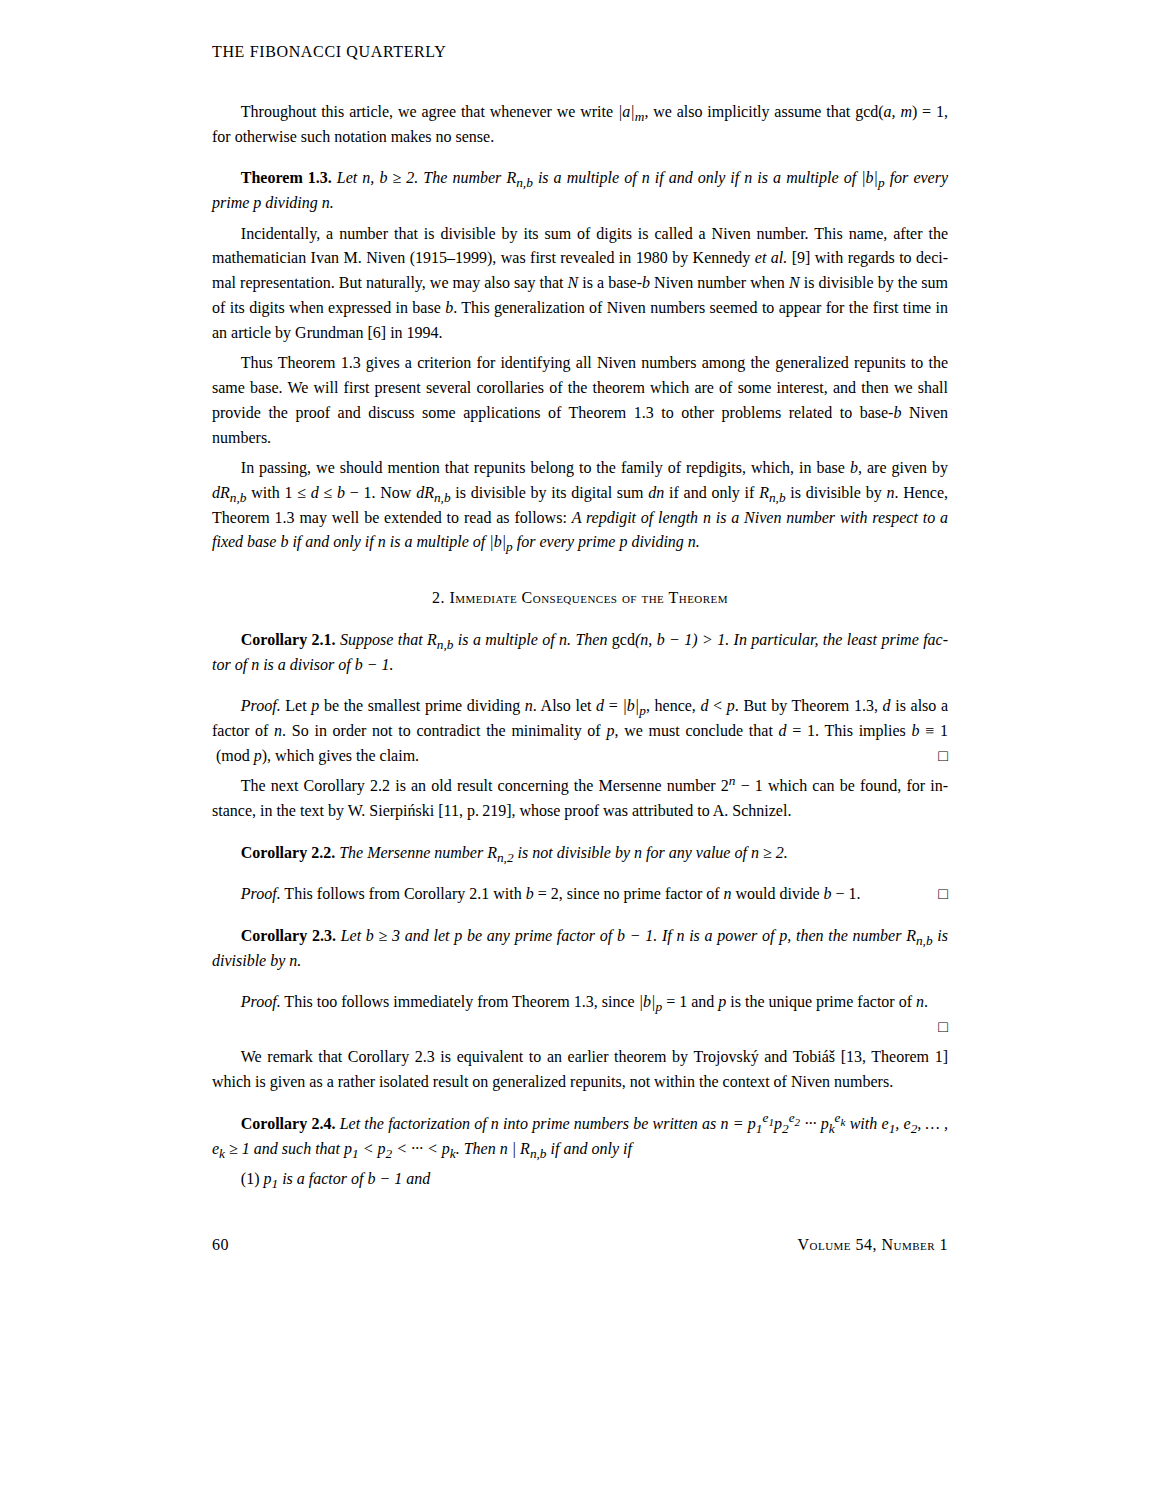THE FIBONACCI QUARTERLY
Throughout this article, we agree that whenever we write |a|m, we also implicitly assume that gcd(a, m) = 1, for otherwise such notation makes no sense.
Theorem 1.3. Let n, b ≥ 2. The number Rn,b is a multiple of n if and only if n is a multiple of |b|p for every prime p dividing n.
Incidentally, a number that is divisible by its sum of digits is called a Niven number. This name, after the mathematician Ivan M. Niven (1915–1999), was first revealed in 1980 by Kennedy et al. [9] with regards to decimal representation. But naturally, we may also say that N is a base-b Niven number when N is divisible by the sum of its digits when expressed in base b. This generalization of Niven numbers seemed to appear for the first time in an article by Grundman [6] in 1994.
Thus Theorem 1.3 gives a criterion for identifying all Niven numbers among the generalized repunits to the same base. We will first present several corollaries of the theorem which are of some interest, and then we shall provide the proof and discuss some applications of Theorem 1.3 to other problems related to base-b Niven numbers.
In passing, we should mention that repunits belong to the family of repdigits, which, in base b, are given by dRn,b with 1 ≤ d ≤ b − 1. Now dRn,b is divisible by its digital sum dn if and only if Rn,b is divisible by n. Hence, Theorem 1.3 may well be extended to read as follows: A repdigit of length n is a Niven number with respect to a fixed base b if and only if n is a multiple of |b|p for every prime p dividing n.
2. Immediate Consequences of the Theorem
Corollary 2.1. Suppose that Rn,b is a multiple of n. Then gcd(n, b − 1) > 1. In particular, the least prime factor of n is a divisor of b − 1.
Proof. Let p be the smallest prime dividing n. Also let d = |b|p, hence, d < p. But by Theorem 1.3, d is also a factor of n. So in order not to contradict the minimality of p, we must conclude that d = 1. This implies b ≡ 1 (mod p), which gives the claim.
The next Corollary 2.2 is an old result concerning the Mersenne number 2n − 1 which can be found, for instance, in the text by W. Sierpiński [11, p. 219], whose proof was attributed to A. Schnizel.
Corollary 2.2. The Mersenne number Rn,2 is not divisible by n for any value of n ≥ 2.
Proof. This follows from Corollary 2.1 with b = 2, since no prime factor of n would divide b − 1.
Corollary 2.3. Let b ≥ 3 and let p be any prime factor of b − 1. If n is a power of p, then the number Rn,b is divisible by n.
Proof. This too follows immediately from Theorem 1.3, since |b|p = 1 and p is the unique prime factor of n.
We remark that Corollary 2.3 is equivalent to an earlier theorem by Trojovský and Tobiáš [13, Theorem 1] which is given as a rather isolated result on generalized repunits, not within the context of Niven numbers.
Corollary 2.4. Let the factorization of n into prime numbers be written as n = p1e1p2e2 ··· pkek with e1, e2, … , ek ≥ 1 and such that p1 < p2 < ··· < pk. Then n | Rn,b if and only if
p1 is a factor of b − 1 and
60 Volume 54, Number 1